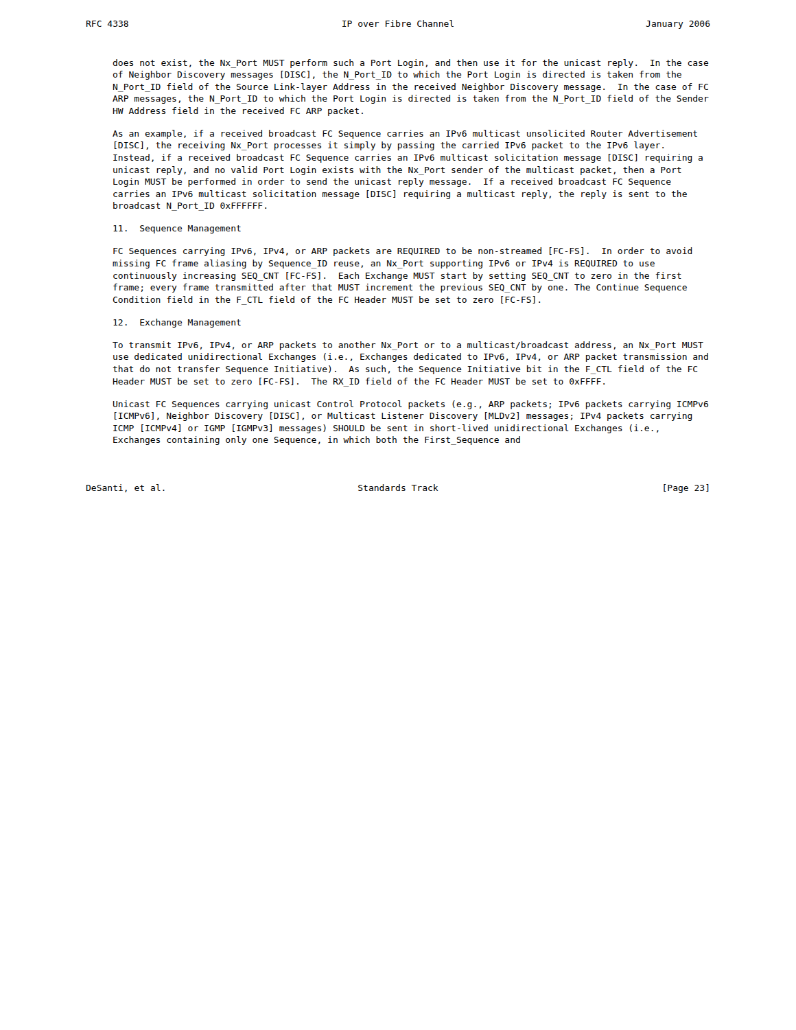RFC 4338 IP over Fibre Channel January 2006
does not exist, the Nx_Port MUST perform such a Port Login, and then use it for the unicast reply. In the case of Neighbor Discovery messages [DISC], the N_Port_ID to which the Port Login is directed is taken from the N_Port_ID field of the Source Link-layer Address in the received Neighbor Discovery message. In the case of FC ARP messages, the N_Port_ID to which the Port Login is directed is taken from the N_Port_ID field of the Sender HW Address field in the received FC ARP packet.
As an example, if a received broadcast FC Sequence carries an IPv6 multicast unsolicited Router Advertisement [DISC], the receiving Nx_Port processes it simply by passing the carried IPv6 packet to the IPv6 layer. Instead, if a received broadcast FC Sequence carries an IPv6 multicast solicitation message [DISC] requiring a unicast reply, and no valid Port Login exists with the Nx_Port sender of the multicast packet, then a Port Login MUST be performed in order to send the unicast reply message. If a received broadcast FC Sequence carries an IPv6 multicast solicitation message [DISC] requiring a multicast reply, the reply is sent to the broadcast N_Port_ID 0xFFFFFF.
11. Sequence Management
FC Sequences carrying IPv6, IPv4, or ARP packets are REQUIRED to be non-streamed [FC-FS]. In order to avoid missing FC frame aliasing by Sequence_ID reuse, an Nx_Port supporting IPv6 or IPv4 is REQUIRED to use continuously increasing SEQ_CNT [FC-FS]. Each Exchange MUST start by setting SEQ_CNT to zero in the first frame; every frame transmitted after that MUST increment the previous SEQ_CNT by one. The Continue Sequence Condition field in the F_CTL field of the FC Header MUST be set to zero [FC-FS].
12. Exchange Management
To transmit IPv6, IPv4, or ARP packets to another Nx_Port or to a multicast/broadcast address, an Nx_Port MUST use dedicated unidirectional Exchanges (i.e., Exchanges dedicated to IPv6, IPv4, or ARP packet transmission and that do not transfer Sequence Initiative). As such, the Sequence Initiative bit in the F_CTL field of the FC Header MUST be set to zero [FC-FS]. The RX_ID field of the FC Header MUST be set to 0xFFFF.
Unicast FC Sequences carrying unicast Control Protocol packets (e.g., ARP packets; IPv6 packets carrying ICMPv6 [ICMPv6], Neighbor Discovery [DISC], or Multicast Listener Discovery [MLDv2] messages; IPv4 packets carrying ICMP [ICMPv4] or IGMP [IGMPv3] messages) SHOULD be sent in short-lived unidirectional Exchanges (i.e., Exchanges containing only one Sequence, in which both the First_Sequence and
DeSanti, et al. Standards Track [Page 23]